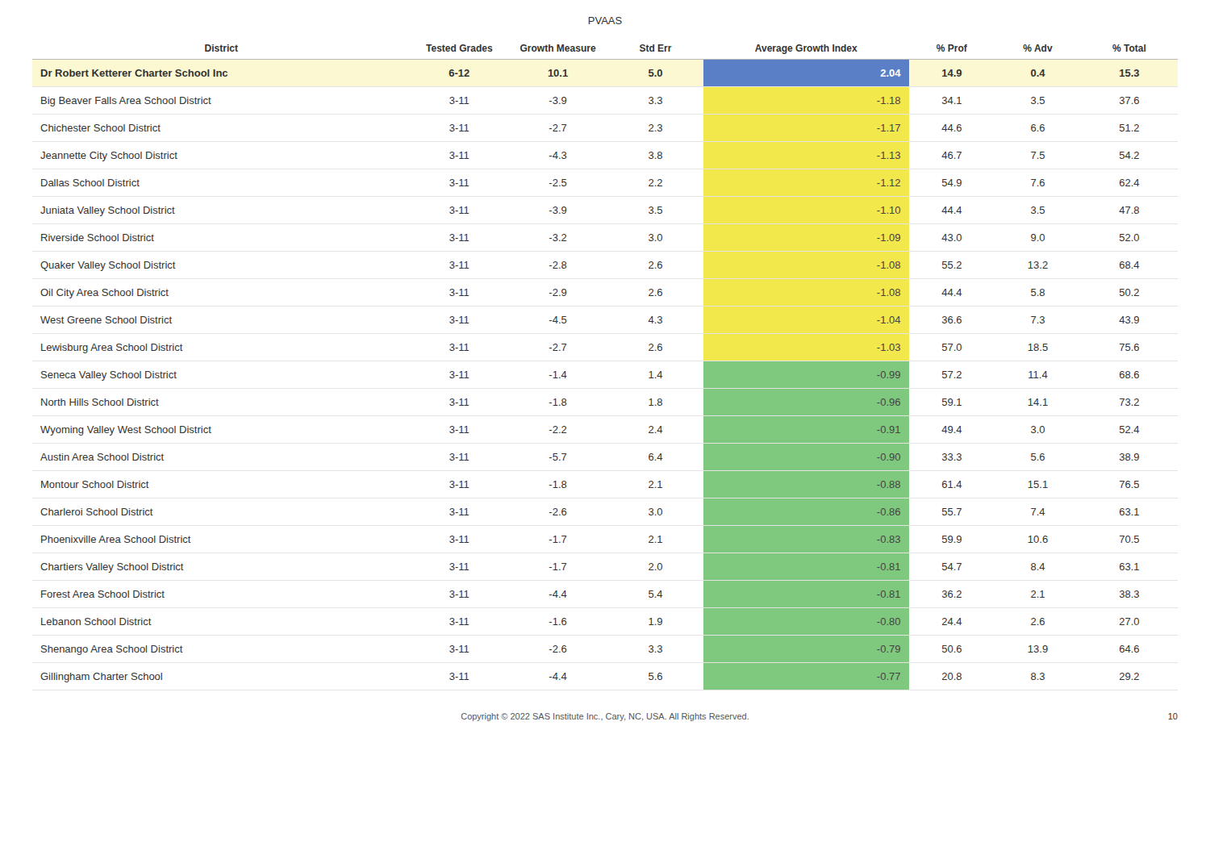PVAAS
| District | Tested Grades | Growth Measure | Std Err | Average Growth Index | % Prof | % Adv | % Total |
| --- | --- | --- | --- | --- | --- | --- | --- |
| Dr Robert Ketterer Charter School Inc | 6-12 | 10.1 | 5.0 | 2.04 | 14.9 | 0.4 | 15.3 |
| Big Beaver Falls Area School District | 3-11 | -3.9 | 3.3 | -1.18 | 34.1 | 3.5 | 37.6 |
| Chichester School District | 3-11 | -2.7 | 2.3 | -1.17 | 44.6 | 6.6 | 51.2 |
| Jeannette City School District | 3-11 | -4.3 | 3.8 | -1.13 | 46.7 | 7.5 | 54.2 |
| Dallas School District | 3-11 | -2.5 | 2.2 | -1.12 | 54.9 | 7.6 | 62.4 |
| Juniata Valley School District | 3-11 | -3.9 | 3.5 | -1.10 | 44.4 | 3.5 | 47.8 |
| Riverside School District | 3-11 | -3.2 | 3.0 | -1.09 | 43.0 | 9.0 | 52.0 |
| Quaker Valley School District | 3-11 | -2.8 | 2.6 | -1.08 | 55.2 | 13.2 | 68.4 |
| Oil City Area School District | 3-11 | -2.9 | 2.6 | -1.08 | 44.4 | 5.8 | 50.2 |
| West Greene School District | 3-11 | -4.5 | 4.3 | -1.04 | 36.6 | 7.3 | 43.9 |
| Lewisburg Area School District | 3-11 | -2.7 | 2.6 | -1.03 | 57.0 | 18.5 | 75.6 |
| Seneca Valley School District | 3-11 | -1.4 | 1.4 | -0.99 | 57.2 | 11.4 | 68.6 |
| North Hills School District | 3-11 | -1.8 | 1.8 | -0.96 | 59.1 | 14.1 | 73.2 |
| Wyoming Valley West School District | 3-11 | -2.2 | 2.4 | -0.91 | 49.4 | 3.0 | 52.4 |
| Austin Area School District | 3-11 | -5.7 | 6.4 | -0.90 | 33.3 | 5.6 | 38.9 |
| Montour School District | 3-11 | -1.8 | 2.1 | -0.88 | 61.4 | 15.1 | 76.5 |
| Charleroi School District | 3-11 | -2.6 | 3.0 | -0.86 | 55.7 | 7.4 | 63.1 |
| Phoenixville Area School District | 3-11 | -1.7 | 2.1 | -0.83 | 59.9 | 10.6 | 70.5 |
| Chartiers Valley School District | 3-11 | -1.7 | 2.0 | -0.81 | 54.7 | 8.4 | 63.1 |
| Forest Area School District | 3-11 | -4.4 | 5.4 | -0.81 | 36.2 | 2.1 | 38.3 |
| Lebanon School District | 3-11 | -1.6 | 1.9 | -0.80 | 24.4 | 2.6 | 27.0 |
| Shenango Area School District | 3-11 | -2.6 | 3.3 | -0.79 | 50.6 | 13.9 | 64.6 |
| Gillingham Charter School | 3-11 | -4.4 | 5.6 | -0.77 | 20.8 | 8.3 | 29.2 |
Copyright © 2022 SAS Institute Inc., Cary, NC, USA. All Rights Reserved. 10